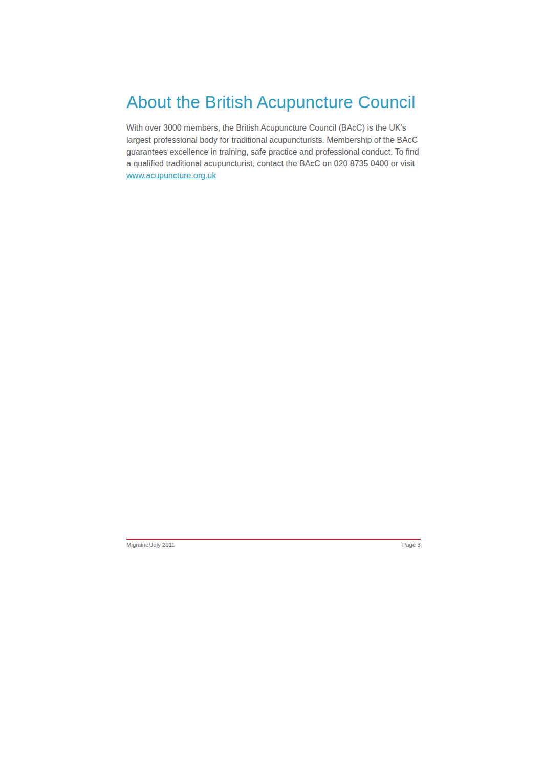About the British Acupuncture Council
With over 3000 members, the British Acupuncture Council (BAcC) is the UK’s largest professional body for traditional acupuncturists. Membership of the BAcC guarantees excellence in training, safe practice and professional conduct. To find a qualified traditional acupuncturist, contact the BAcC on 020 8735 0400 or visit www.acupuncture.org.uk
Migraine/July 2011 Page 3